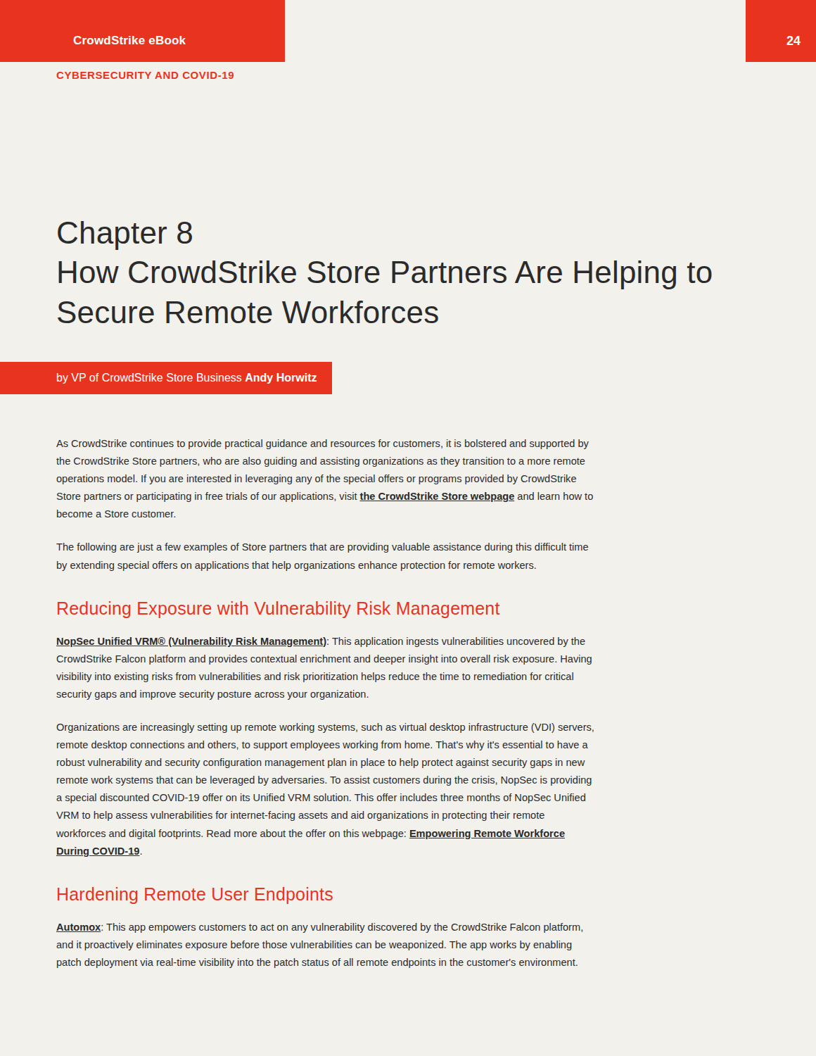CrowdStrike eBook
24
CYBERSECURITY AND COVID-19
Chapter 8 How CrowdStrike Store Partners Are Helping to Secure Remote Workforces
by VP of CrowdStrike Store Business Andy Horwitz
As CrowdStrike continues to provide practical guidance and resources for customers, it is bolstered and supported by the CrowdStrike Store partners, who are also guiding and assisting organizations as they transition to a more remote operations model. If you are interested in leveraging any of the special offers or programs provided by CrowdStrike Store partners or participating in free trials of our applications, visit the CrowdStrike Store webpage and learn how to become a Store customer.
The following are just a few examples of Store partners that are providing valuable assistance during this difficult time by extending special offers on applications that help organizations enhance protection for remote workers.
Reducing Exposure with Vulnerability Risk Management
NopSec Unified VRM® (Vulnerability Risk Management): This application ingests vulnerabilities uncovered by the CrowdStrike Falcon platform and provides contextual enrichment and deeper insight into overall risk exposure. Having visibility into existing risks from vulnerabilities and risk prioritization helps reduce the time to remediation for critical security gaps and improve security posture across your organization.
Organizations are increasingly setting up remote working systems, such as virtual desktop infrastructure (VDI) servers, remote desktop connections and others, to support employees working from home. That's why it's essential to have a robust vulnerability and security configuration management plan in place to help protect against security gaps in new remote work systems that can be leveraged by adversaries. To assist customers during the crisis, NopSec is providing a special discounted COVID-19 offer on its Unified VRM solution. This offer includes three months of NopSec Unified VRM to help assess vulnerabilities for internet-facing assets and aid organizations in protecting their remote workforces and digital footprints. Read more about the offer on this webpage: Empowering Remote Workforce During COVID-19.
Hardening Remote User Endpoints
Automox: This app empowers customers to act on any vulnerability discovered by the CrowdStrike Falcon platform, and it proactively eliminates exposure before those vulnerabilities can be weaponized. The app works by enabling patch deployment via real-time visibility into the patch status of all remote endpoints in the customer's environment.